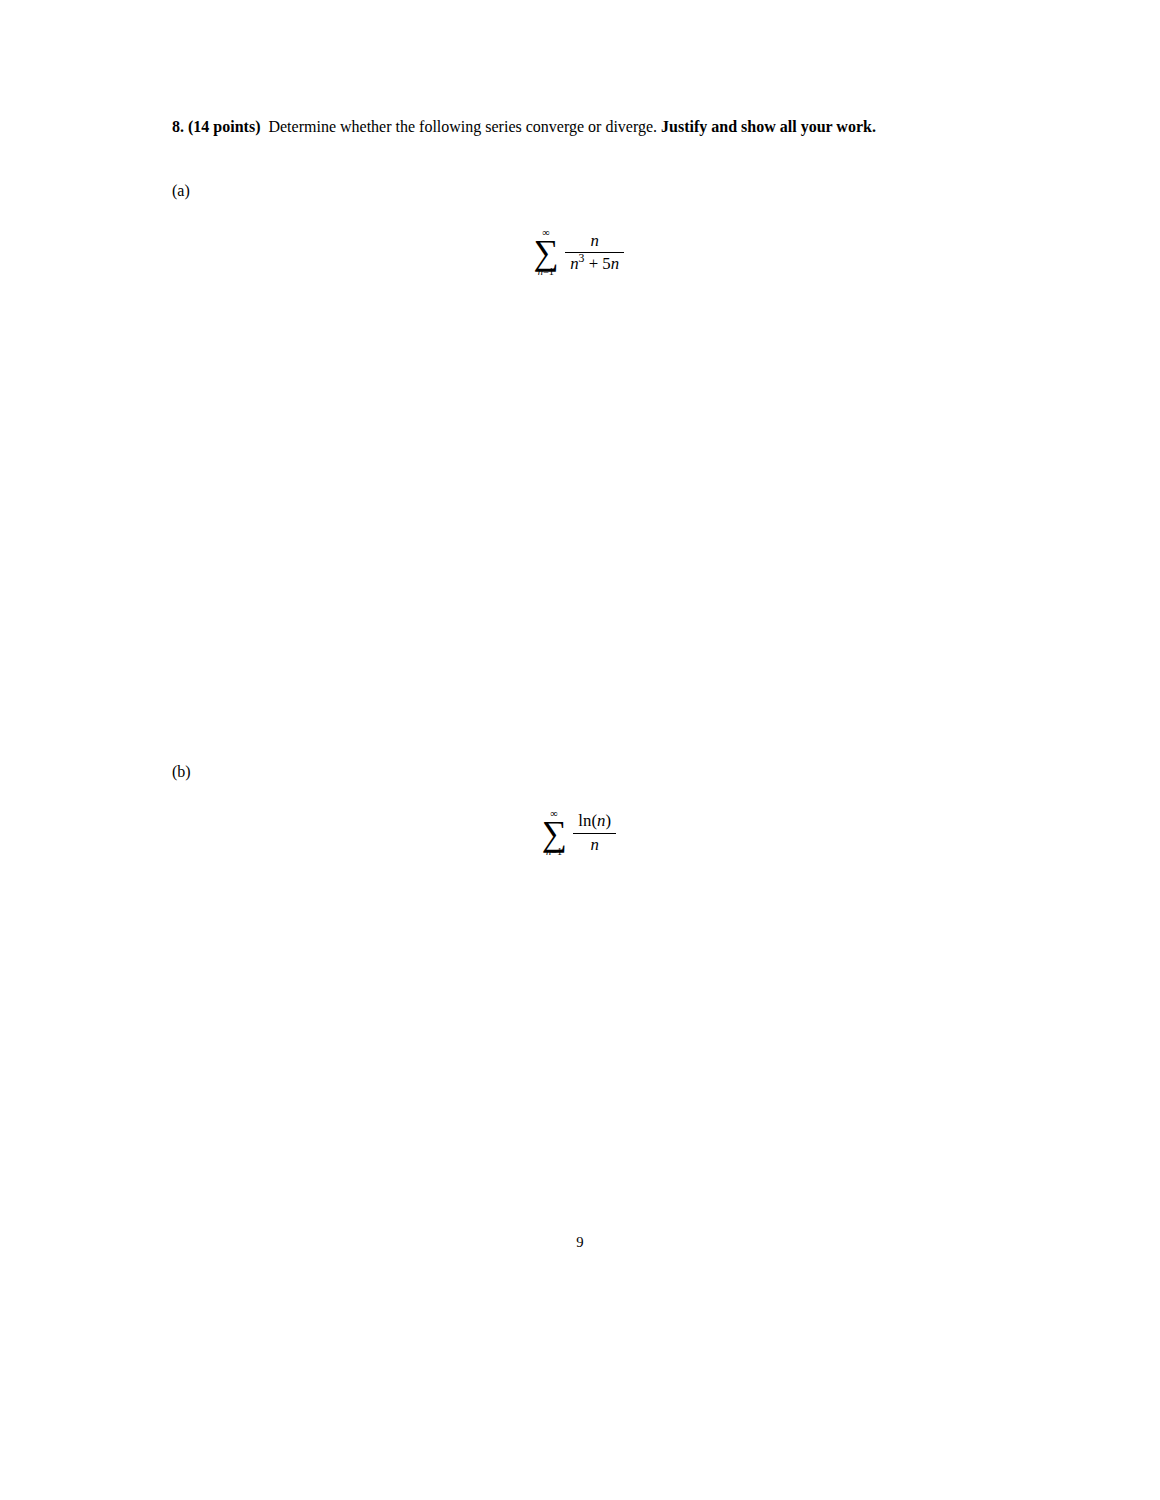8. (14 points) Determine whether the following series converge or diverge. Justify and show all your work.
(a)
∞ ∑ n=1 n n3 + 5n
(b)
∞ ∑ n=1 ln(n) n
9